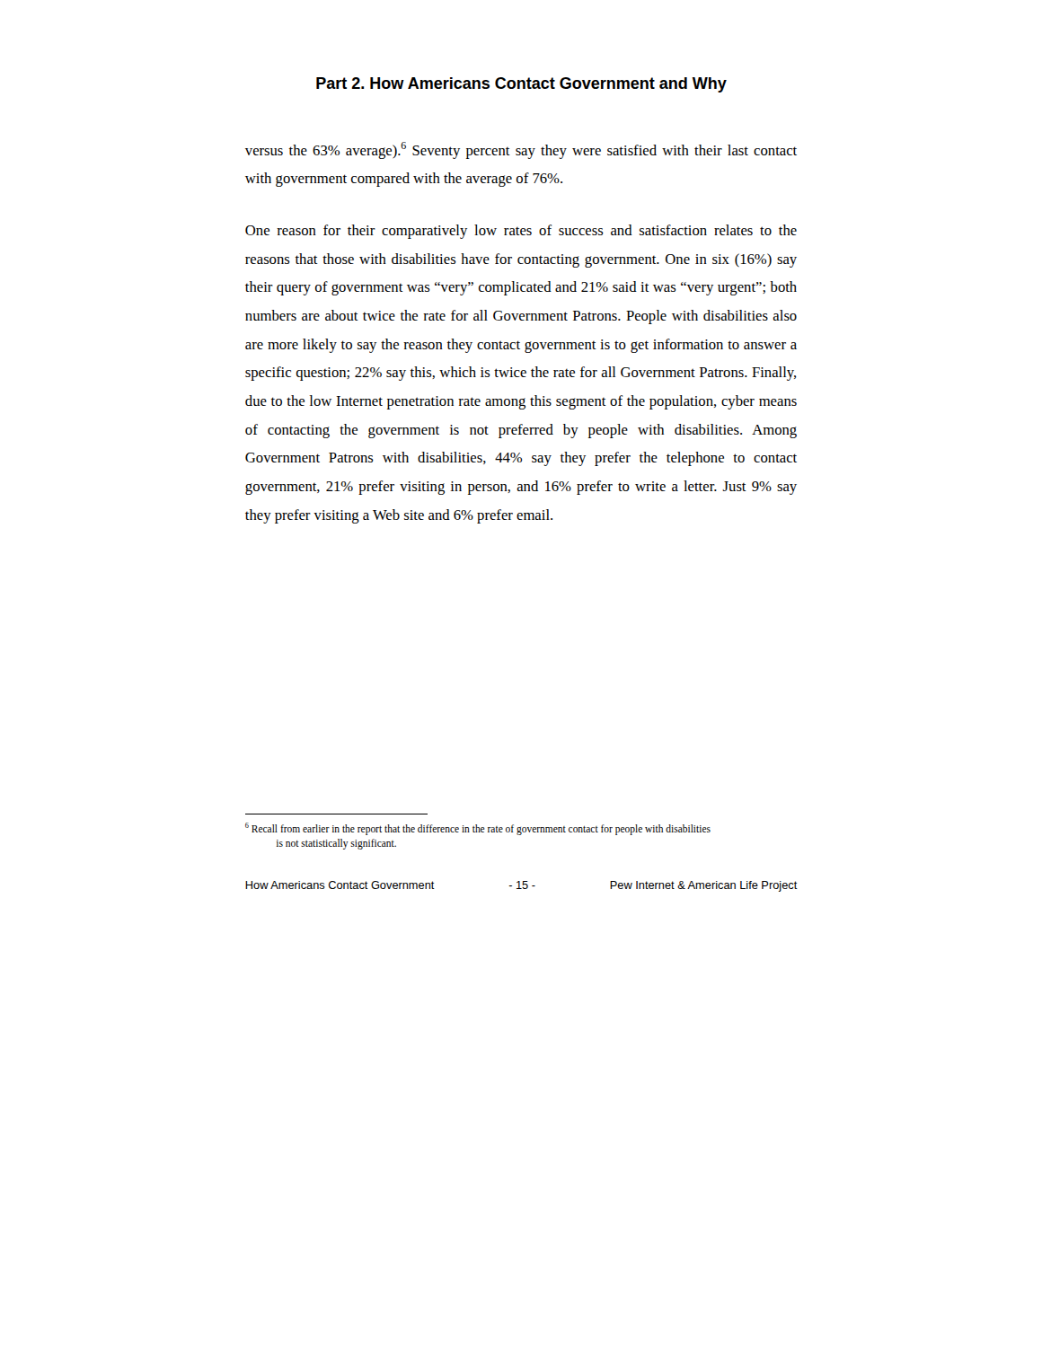Part 2. How Americans Contact Government and Why
versus the 63% average).6 Seventy percent say they were satisfied with their last contact with government compared with the average of 76%.
One reason for their comparatively low rates of success and satisfaction relates to the reasons that those with disabilities have for contacting government. One in six (16%) say their query of government was “very” complicated and 21% said it was “very urgent”; both numbers are about twice the rate for all Government Patrons. People with disabilities also are more likely to say the reason they contact government is to get information to answer a specific question; 22% say this, which is twice the rate for all Government Patrons. Finally, due to the low Internet penetration rate among this segment of the population, cyber means of contacting the government is not preferred by people with disabilities. Among Government Patrons with disabilities, 44% say they prefer the telephone to contact government, 21% prefer visiting in person, and 16% prefer to write a letter. Just 9% say they prefer visiting a Web site and 6% prefer email.
6 Recall from earlier in the report that the difference in the rate of government contact for people with disabilities is not statistically significant.
How Americans Contact Government
- 15 -
Pew Internet & American Life Project